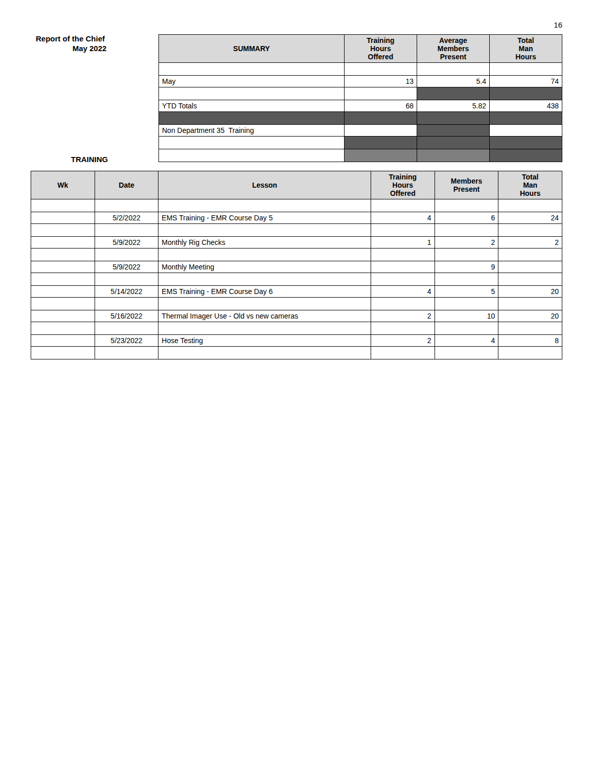16
Report of the Chief
May 2022
TRAINING
| SUMMARY | Training Hours Offered | Average Members Present | Total Man Hours |
| --- | --- | --- | --- |
| May | 13 | 5.4 | 74 |
| YTD Totals | 68 | 5.82 | 438 |
| Non Department 35 Training | | | |
| Wk | Date | Lesson | Training Hours Offered | Members Present | Total Man Hours |
| --- | --- | --- | --- | --- | --- |
| | 5/2/2022 | EMS Training - EMR Course Day 5 | 4 | 6 | 24 |
| | 5/9/2022 | Monthly Rig Checks | 1 | 2 | 2 |
| | 5/9/2022 | Monthly Meeting | | 9 | |
| | 5/14/2022 | EMS Training - EMR Course Day 6 | 4 | 5 | 20 |
| | 5/16/2022 | Thermal Imager Use - Old vs new cameras | 2 | 10 | 20 |
| | 5/23/2022 | Hose Testing | 2 | 4 | 8 |